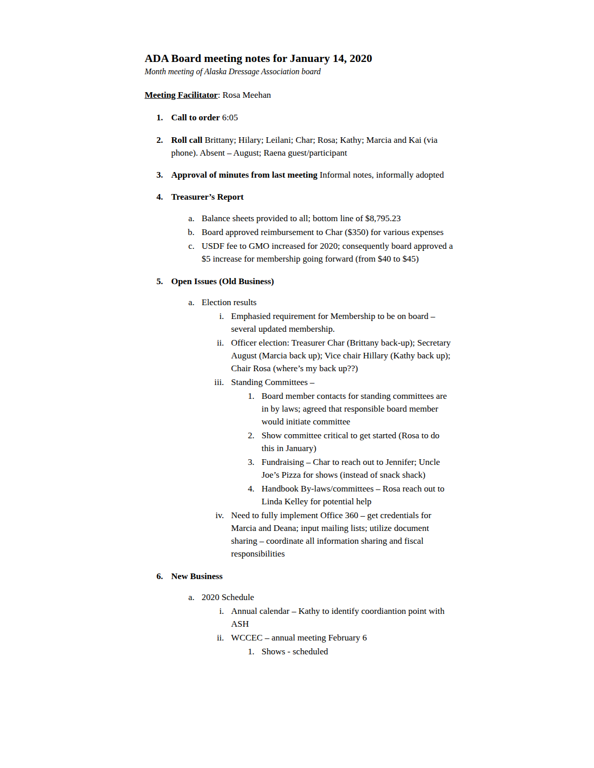ADA Board meeting notes for January 14, 2020
Month meeting of Alaska Dressage Association board
Meeting Facilitator: Rosa Meehan
Call to order 6:05
Roll call Brittany; Hilary; Leilani; Char; Rosa; Kathy; Marcia and Kai (via phone). Absent – August; Raena guest/participant
Approval of minutes from last meeting Informal notes, informally adopted
Treasurer’s Report
Balance sheets provided to all; bottom line of $8,795.23
Board approved reimbursement to Char ($350) for various expenses
USDF fee to GMO increased for 2020; consequently board approved a $5 increase for membership going forward (from $40 to $45)
Open Issues (Old Business)
Election results
Emphasied requirement for Membership to be on board – several updated membership.
Officer election: Treasurer Char (Brittany back-up); Secretary August (Marcia back up); Vice chair Hillary (Kathy back up); Chair Rosa (where’s my back up??)
Standing Committees –
Board member contacts for standing committees are in by laws; agreed that responsible board member would initiate committee
Show committee critical to get started (Rosa to do this in January)
Fundraising – Char to reach out to Jennifer; Uncle Joe’s Pizza for shows (instead of snack shack)
Handbook By-laws/committees – Rosa reach out to Linda Kelley for potential help
Need to fully implement Office 360 – get credentials for Marcia and Deana; input mailing lists; utilize document sharing – coordinate all information sharing and fiscal responsibilities
New Business
2020 Schedule
Annual calendar – Kathy to identify coordiantion point with ASH
WCCEC – annual meeting February 6
Shows - scheduled